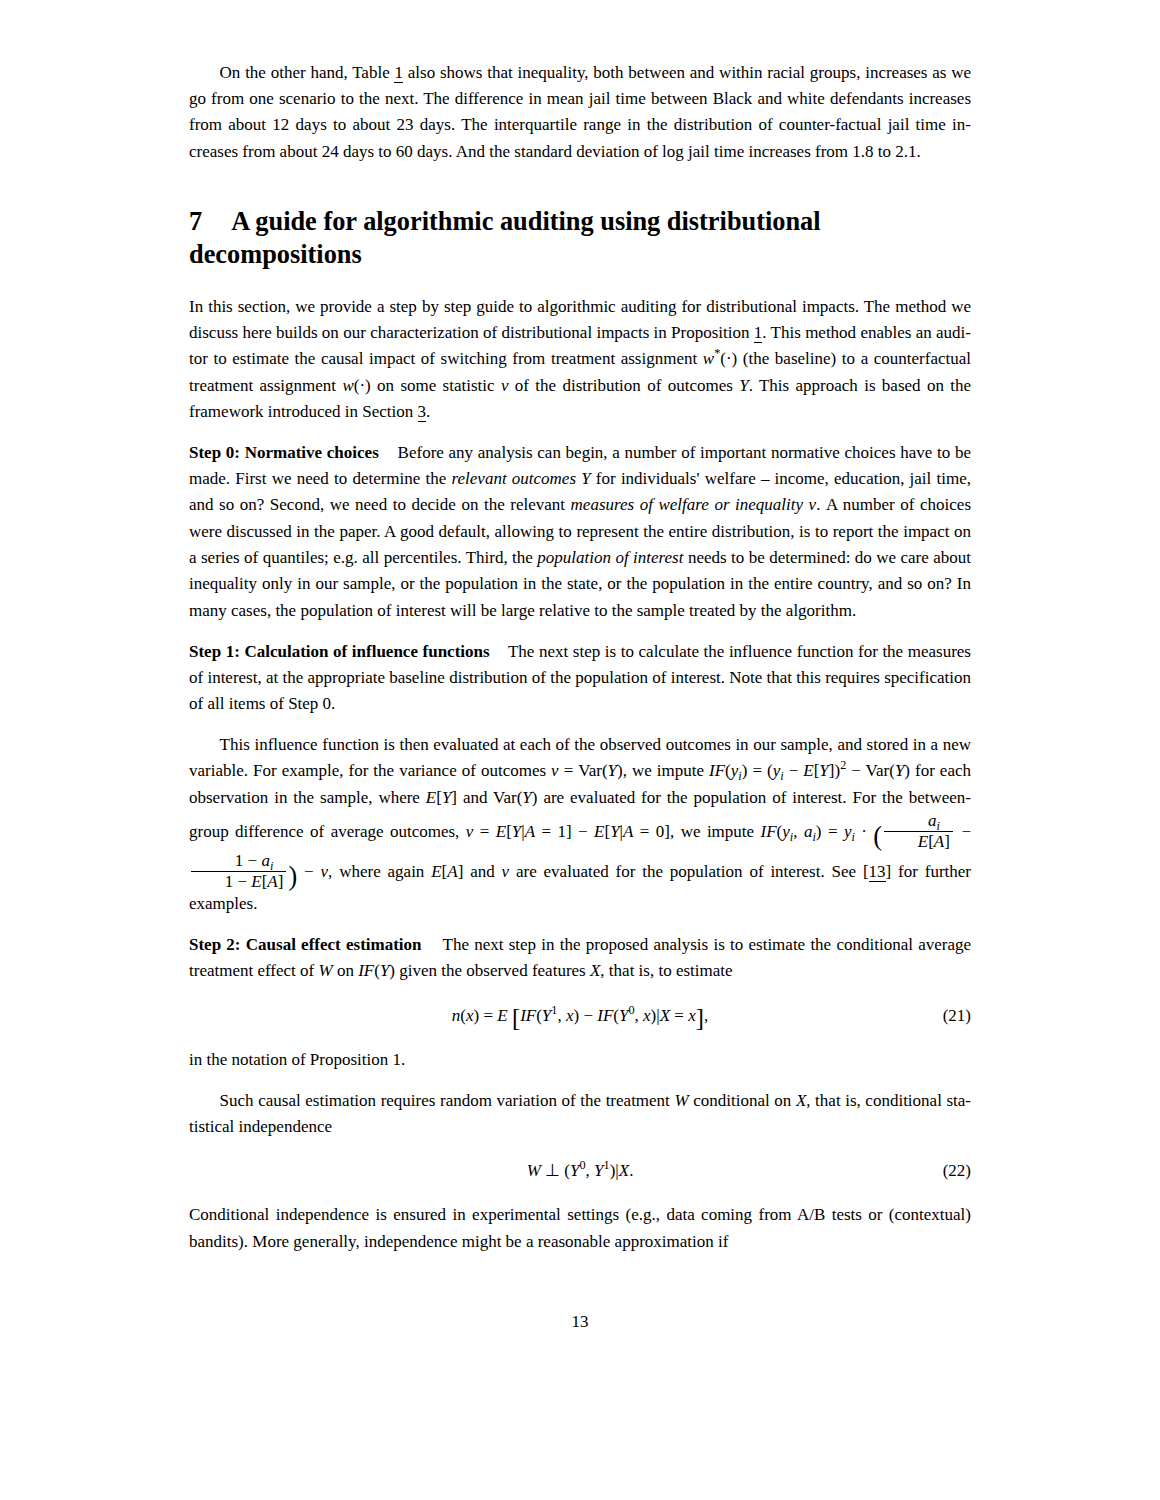On the other hand, Table 1 also shows that inequality, both between and within racial groups, increases as we go from one scenario to the next. The difference in mean jail time between Black and white defendants increases from about 12 days to about 23 days. The interquartile range in the distribution of counter-factual jail time increases from about 24 days to 60 days. And the standard deviation of log jail time increases from 1.8 to 2.1.
7 A guide for algorithmic auditing using distributional decompositions
In this section, we provide a step by step guide to algorithmic auditing for distributional impacts. The method we discuss here builds on our characterization of distributional impacts in Proposition 1. This method enables an auditor to estimate the causal impact of switching from treatment assignment w*(·) (the baseline) to a counterfactual treatment assignment w(·) on some statistic ν of the distribution of outcomes Y. This approach is based on the framework introduced in Section 3.
Step 0: Normative choices Before any analysis can begin, a number of important normative choices have to be made. First we need to determine the relevant outcomes Y for individuals' welfare – income, education, jail time, and so on? Second, we need to decide on the relevant measures of welfare or inequality ν. A number of choices were discussed in the paper. A good default, allowing to represent the entire distribution, is to report the impact on a series of quantiles; e.g. all percentiles. Third, the population of interest needs to be determined: do we care about inequality only in our sample, or the population in the state, or the population in the entire country, and so on? In many cases, the population of interest will be large relative to the sample treated by the algorithm.
Step 1: Calculation of influence functions The next step is to calculate the influence function for the measures of interest, at the appropriate baseline distribution of the population of interest. Note that this requires specification of all items of Step 0.
This influence function is then evaluated at each of the observed outcomes in our sample, and stored in a new variable. For example, for the variance of outcomes ν = Var(Y), we impute IF(yi) = (yi − E[Y])2 − Var(Y) for each observation in the sample, where E[Y] and Var(Y) are evaluated for the population of interest. For the between-group difference of average outcomes, ν = E[Y|A = 1] − E[Y|A = 0], we impute IF(yi, ai) = yi · (ai E[A] − 1 − ai 1 − E[A]) − ν, where again E[A] and ν are evaluated for the population of interest. See [13] for further examples.
Step 2: Causal effect estimation The next step in the proposed analysis is to estimate the conditional average treatment effect of W on IF(Y) given the observed features X, that is, to estimate
n(x) = E [IF(Y1, x) − IF(Y0, x)|X = x], (21)
in the notation of Proposition 1.
Such causal estimation requires random variation of the treatment W conditional on X, that is, conditional statistical independence
W ⊥ (Y0, Y1)|X. (22)
Conditional independence is ensured in experimental settings (e.g., data coming from A/B tests or (contextual) bandits). More generally, independence might be a reasonable approximation if
13